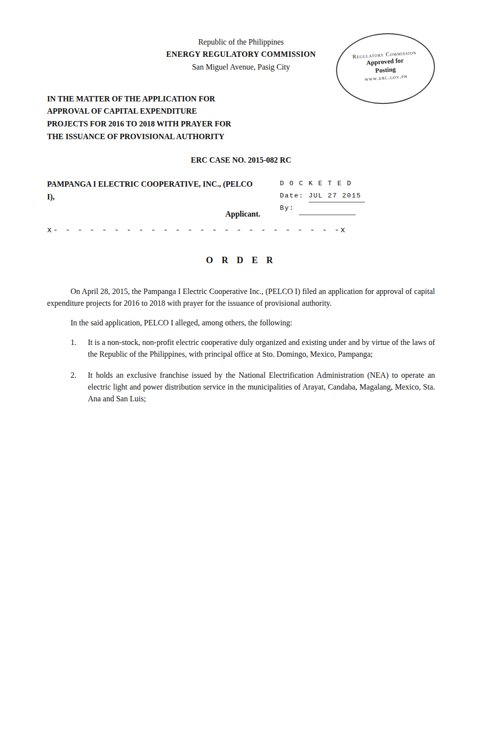Regulatory Commission Approved for Posting www.erc.gov.ph
Republic of the Philippines
ENERGY REGULATORY COMMISSION
San Miguel Avenue, Pasig City
In the matter of the application for approval of capital expenditure projects for 2016 to 2018 with prayer for the issuance of provisional authority
ERC Case No. 2015-082 RC
Pampanga I Electric Cooperative, Inc., (PELCO I), Applicant.
D O C K E T E D
Date: JUL 27 2015
By:
x- - - - - - - - - - - - - - - - - - - - - - - -x
O R D E R
On April 28, 2015, the Pampanga I Electric Cooperative Inc., (PELCO I) filed an application for approval of capital expenditure projects for 2016 to 2018 with prayer for the issuance of provisional authority.
In the said application, PELCO I alleged, among others, the following:
It is a non-stock, non-profit electric cooperative duly organized and existing under and by virtue of the laws of the Republic of the Philippines, with principal office at Sto. Domingo, Mexico, Pampanga;
It holds an exclusive franchise issued by the National Electrification Administration (NEA) to operate an electric light and power distribution service in the municipalities of Arayat, Candaba, Magalang, Mexico, Sta. Ana and San Luis;